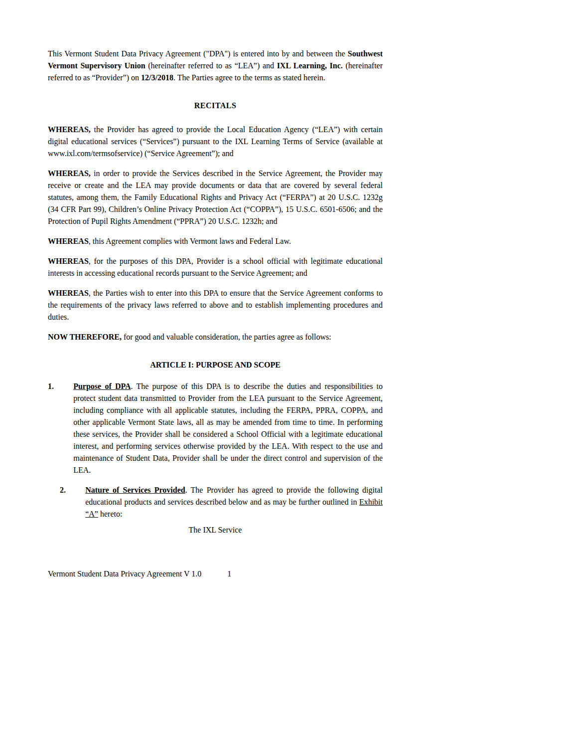This Vermont Student Data Privacy Agreement ("DPA") is entered into by and between the Southwest Vermont Supervisory Union (hereinafter referred to as “LEA”) and IXL Learning, Inc. (hereinafter referred to as “Provider”) on 12/3/2018. The Parties agree to the terms as stated herein.
RECITALS
WHEREAS, the Provider has agreed to provide the Local Education Agency (“LEA”) with certain digital educational services (“Services”) pursuant to the IXL Learning Terms of Service (available at www.ixl.com/termsofservice) (“Service Agreement”); and
WHEREAS, in order to provide the Services described in the Service Agreement, the Provider may receive or create and the LEA may provide documents or data that are covered by several federal statutes, among them, the Family Educational Rights and Privacy Act (“FERPA”) at 20 U.S.C. 1232g (34 CFR Part 99), Children’s Online Privacy Protection Act (“COPPA”), 15 U.S.C. 6501-6506; and the Protection of Pupil Rights Amendment (“PPRA”) 20 U.S.C. 1232h; and
WHEREAS, this Agreement complies with Vermont laws and Federal Law.
WHEREAS, for the purposes of this DPA, Provider is a school official with legitimate educational interests in accessing educational records pursuant to the Service Agreement; and
WHEREAS, the Parties wish to enter into this DPA to ensure that the Service Agreement conforms to the requirements of the privacy laws referred to above and to establish implementing procedures and duties.
NOW THEREFORE, for good and valuable consideration, the parties agree as follows:
ARTICLE I: PURPOSE AND SCOPE
Purpose of DPA. The purpose of this DPA is to describe the duties and responsibilities to protect student data transmitted to Provider from the LEA pursuant to the Service Agreement, including compliance with all applicable statutes, including the FERPA, PPRA, COPPA, and other applicable Vermont State laws, all as may be amended from time to time. In performing these services, the Provider shall be considered a School Official with a legitimate educational interest, and performing services otherwise provided by the LEA. With respect to the use and maintenance of Student Data, Provider shall be under the direct control and supervision of the LEA.
2. Nature of Services Provided. The Provider has agreed to provide the following digital educational products and services described below and as may be further outlined in Exhibit “A” hereto:
The IXL Service
Vermont Student Data Privacy Agreement V 1.0 1